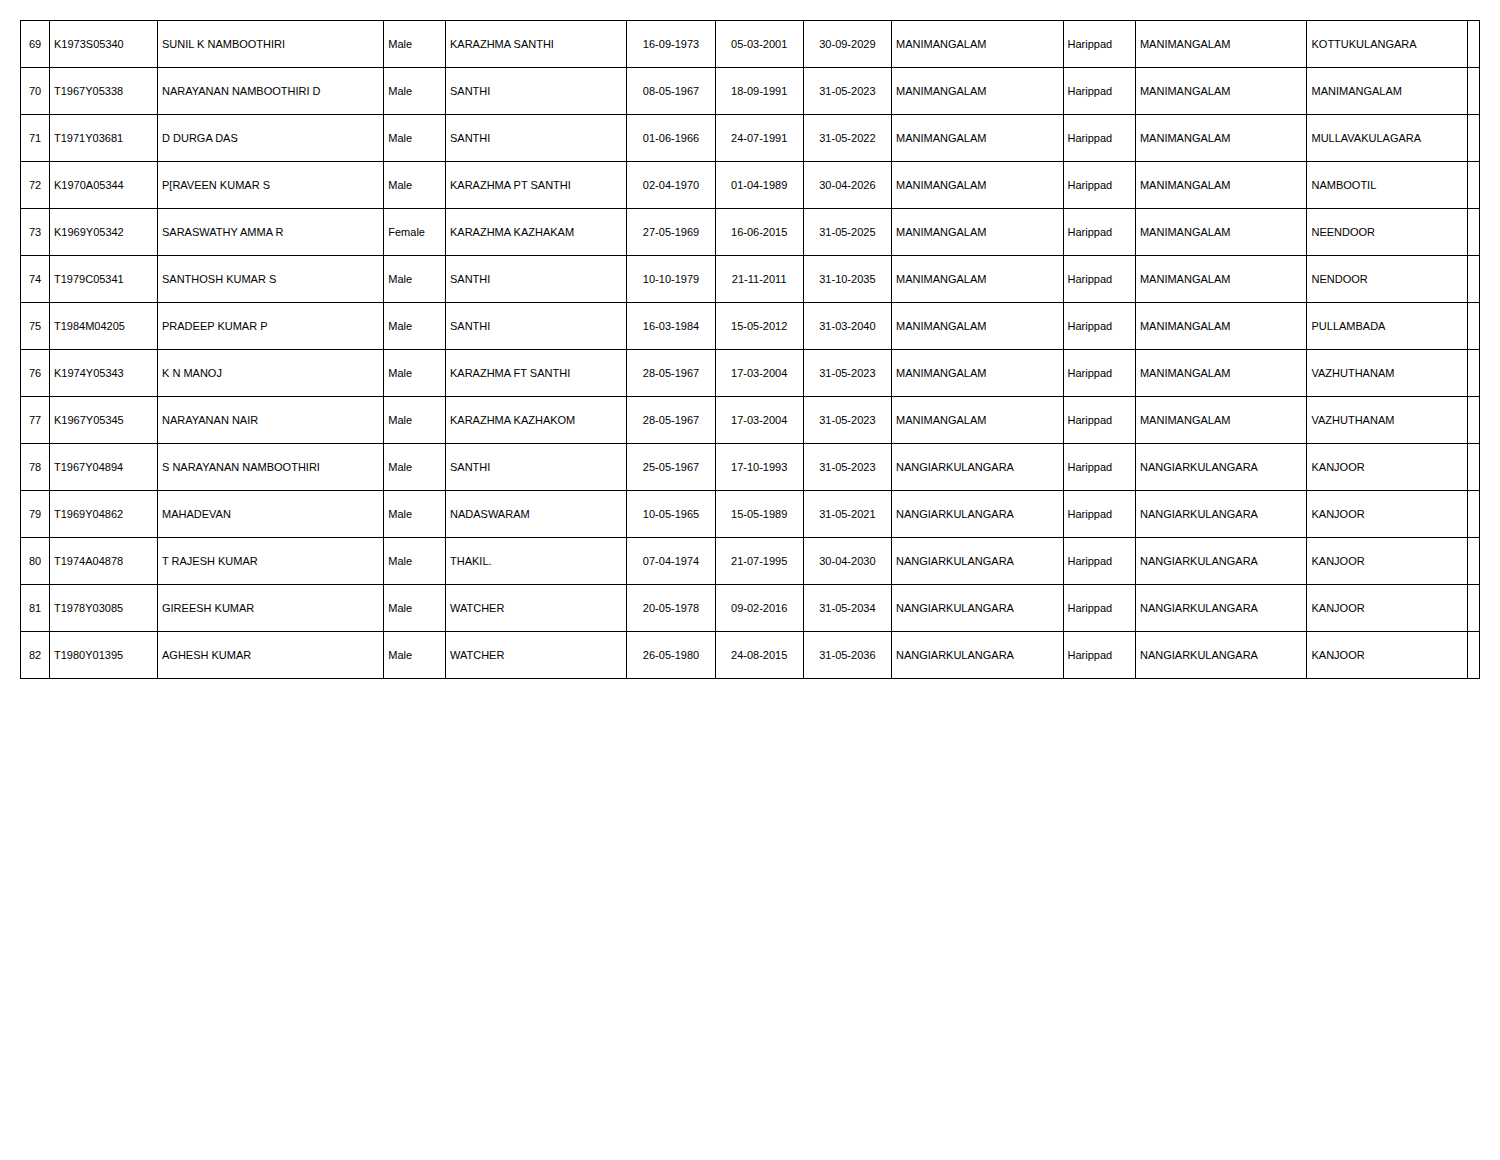| 69 | K1973S05340 | SUNIL K NAMBOOTHIRI | Male | KARAZHMA SANTHI | 16-09-1973 | 05-03-2001 | 30-09-2029 | MANIMANGALAM | Harippad | MANIMANGALAM | KOTTUKULANGARA | |
| 70 | T1967Y05338 | NARAYANAN NAMBOOTHIRI D | Male | SANTHI | 08-05-1967 | 18-09-1991 | 31-05-2023 | MANIMANGALAM | Harippad | MANIMANGALAM | MANIMANGALAM | |
| 71 | T1971Y03681 | D DURGA DAS | Male | SANTHI | 01-06-1966 | 24-07-1991 | 31-05-2022 | MANIMANGALAM | Harippad | MANIMANGALAM | MULLAVAKULAGARA | |
| 72 | K1970A05344 | P[RAVEEN KUMAR S | Male | KARAZHMA PT SANTHI | 02-04-1970 | 01-04-1989 | 30-04-2026 | MANIMANGALAM | Harippad | MANIMANGALAM | NAMBOOTIL | |
| 73 | K1969Y05342 | SARASWATHY AMMA R | Female | KARAZHMA KAZHAKAM | 27-05-1969 | 16-06-2015 | 31-05-2025 | MANIMANGALAM | Harippad | MANIMANGALAM | NEENDOOR | |
| 74 | T1979C05341 | SANTHOSH KUMAR S | Male | SANTHI | 10-10-1979 | 21-11-2011 | 31-10-2035 | MANIMANGALAM | Harippad | MANIMANGALAM | NENDOOR | |
| 75 | T1984M04205 | PRADEEP KUMAR P | Male | SANTHI | 16-03-1984 | 15-05-2012 | 31-03-2040 | MANIMANGALAM | Harippad | MANIMANGALAM | PULLAMBADA | |
| 76 | K1974Y05343 | K N MANOJ | Male | KARAZHMA FT SANTHI | 28-05-1967 | 17-03-2004 | 31-05-2023 | MANIMANGALAM | Harippad | MANIMANGALAM | VAZHUTHANAM | |
| 77 | K1967Y05345 | NARAYANAN NAIR | Male | KARAZHMA KAZHAKOM | 28-05-1967 | 17-03-2004 | 31-05-2023 | MANIMANGALAM | Harippad | MANIMANGALAM | VAZHUTHANAM | |
| 78 | T1967Y04894 | S NARAYANAN NAMBOOTHIRI | Male | SANTHI | 25-05-1967 | 17-10-1993 | 31-05-2023 | NANGIARKULANGARA | Harippad | NANGIARKULANGARA | KANJOOR | |
| 79 | T1969Y04862 | MAHADEVAN | Male | NADASWARAM | 10-05-1965 | 15-05-1989 | 31-05-2021 | NANGIARKULANGARA | Harippad | NANGIARKULANGARA | KANJOOR | |
| 80 | T1974A04878 | T RAJESH KUMAR | Male | THAKIL. | 07-04-1974 | 21-07-1995 | 30-04-2030 | NANGIARKULANGARA | Harippad | NANGIARKULANGARA | KANJOOR | |
| 81 | T1978Y03085 | GIREESH KUMAR | Male | WATCHER | 20-05-1978 | 09-02-2016 | 31-05-2034 | NANGIARKULANGARA | Harippad | NANGIARKULANGARA | KANJOOR | |
| 82 | T1980Y01395 | AGHESH KUMAR | Male | WATCHER | 26-05-1980 | 24-08-2015 | 31-05-2036 | NANGIARKULANGARA | Harippad | NANGIARKULANGARA | KANJOOR | |